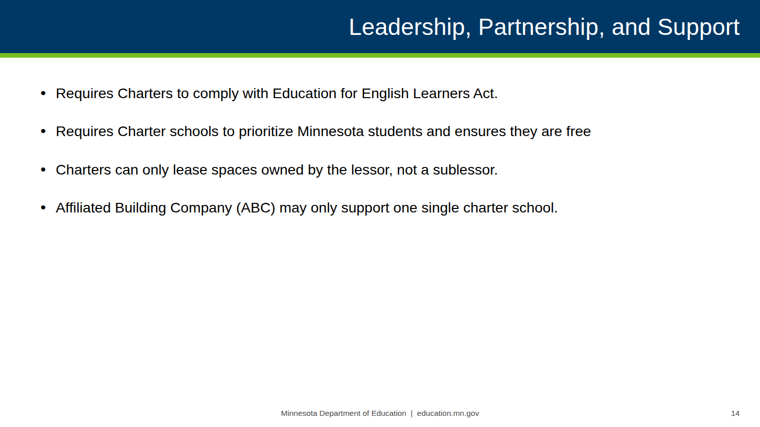Leadership, Partnership, and Support
Requires Charters to comply with Education for English Learners Act.
Requires Charter schools to prioritize Minnesota students and ensures they are free
Charters can only lease spaces owned by the lessor, not a sublessor.
Affiliated Building Company (ABC) may only support one single charter school.
Minnesota Department of Education | education.mn.gov
14